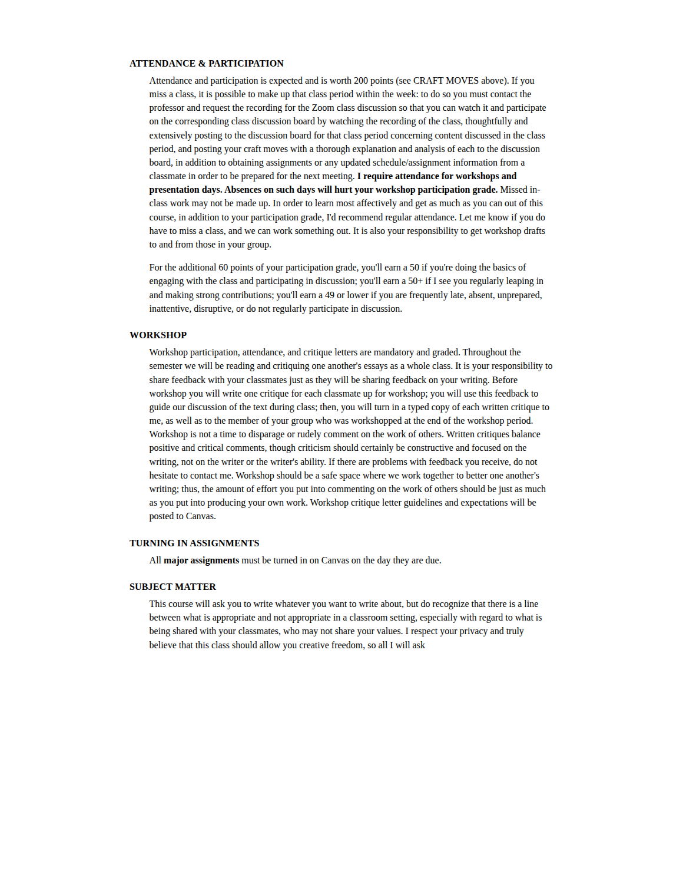Attendance & Participation
Attendance and participation is expected and is worth 200 points (see CRAFT MOVES above). If you miss a class, it is possible to make up that class period within the week: to do so you must contact the professor and request the recording for the Zoom class discussion so that you can watch it and participate on the corresponding class discussion board by watching the recording of the class, thoughtfully and extensively posting to the discussion board for that class period concerning content discussed in the class period, and posting your craft moves with a thorough explanation and analysis of each to the discussion board, in addition to obtaining assignments or any updated schedule/assignment information from a classmate in order to be prepared for the next meeting. I require attendance for workshops and presentation days. Absences on such days will hurt your workshop participation grade. Missed in-class work may not be made up. In order to learn most affectively and get as much as you can out of this course, in addition to your participation grade, I'd recommend regular attendance. Let me know if you do have to miss a class, and we can work something out. It is also your responsibility to get workshop drafts to and from those in your group.
For the additional 60 points of your participation grade, you'll earn a 50 if you're doing the basics of engaging with the class and participating in discussion; you'll earn a 50+ if I see you regularly leaping in and making strong contributions; you'll earn a 49 or lower if you are frequently late, absent, unprepared, inattentive, disruptive, or do not regularly participate in discussion.
Workshop
Workshop participation, attendance, and critique letters are mandatory and graded. Throughout the semester we will be reading and critiquing one another's essays as a whole class. It is your responsibility to share feedback with your classmates just as they will be sharing feedback on your writing. Before workshop you will write one critique for each classmate up for workshop; you will use this feedback to guide our discussion of the text during class; then, you will turn in a typed copy of each written critique to me, as well as to the member of your group who was workshopped at the end of the workshop period. Workshop is not a time to disparage or rudely comment on the work of others. Written critiques balance positive and critical comments, though criticism should certainly be constructive and focused on the writing, not on the writer or the writer's ability. If there are problems with feedback you receive, do not hesitate to contact me. Workshop should be a safe space where we work together to better one another's writing; thus, the amount of effort you put into commenting on the work of others should be just as much as you put into producing your own work. Workshop critique letter guidelines and expectations will be posted to Canvas.
Turning in Assignments
All major assignments must be turned in on Canvas on the day they are due.
Subject Matter
This course will ask you to write whatever you want to write about, but do recognize that there is a line between what is appropriate and not appropriate in a classroom setting, especially with regard to what is being shared with your classmates, who may not share your values. I respect your privacy and truly believe that this class should allow you creative freedom, so all I will ask